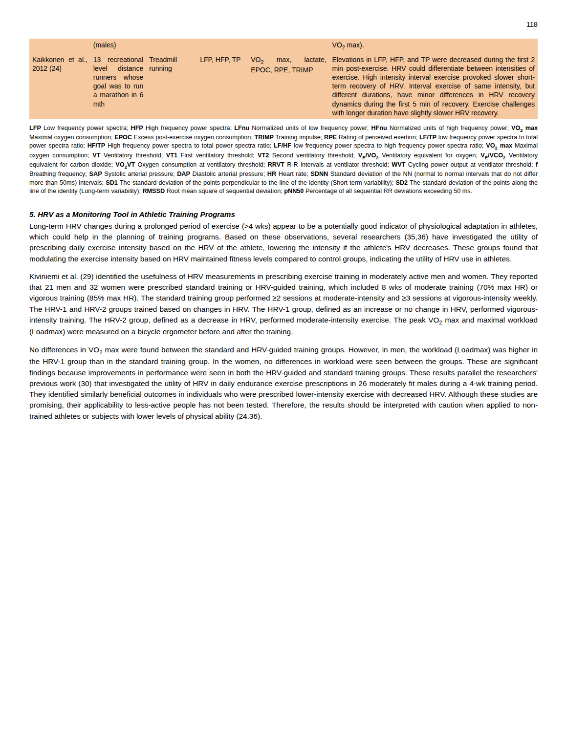118
| | (males) | | | | VO 2 max). |
| Kaikkonen et al., 2012 (24) | 13 recreational level distance runners whose goal was to run a marathon in 6 mth | Treadmill running | LFP, HFP, TP | VO 2 max, lactate, EPOC, RPE, TRIMP | Elevations in LFP, HFP, and TP were decreased during the first 2 min post-exercise. HRV could differentiate between intensities of exercise. High intensity interval exercise provoked slower short-term recovery of HRV. Interval exercise of same intensity, but different durations, have minor differences in HRV recovery dynamics during the first 5 min of recovery. Exercise challenges with longer duration have slightly slower HRV recovery. |
LFP Low frequency power spectra; HFP High frequency power spectra; LFnu Normalized units of low frequency power; HFnu Normalized units of high frequency power; VO2 max Maximal oxygen consumption; EPOC Excess post-exercise oxygen consumption; TRIMP Training impulse; RPE Rating of perceived exertion; LF/TP low frequency power spectra to total power spectra ratio; HF/TP High frequency power spectra to total power spectra ratio; LF/HF low frequency power spectra to high frequency power spectra ratio; VO2 max Maximal oxygen consumption; VT Ventilatory threshold; VT1 First ventilatory threshold; VT2 Second ventilatory threshold; VE/VO2 Ventilatory equivalent for oxygen; VE/VCO2 Ventilatory equivalent for carbon dioxide; VO2VT Oxygen consumption at ventilatory threshold; RRVT R-R intervals at ventilator threshold; WVT Cycling power output at ventilator threshold; f Breathing frequency; SAP Systolic arterial pressure; DAP Diastolic arterial pressure; HR Heart rate; SDNN Standard deviation of the NN (normal to normal intervals that do not differ more than 50ms) intervals; SD1 The standard deviation of the points perpendicular to the line of the identity (Short-term variability); SD2 The standard deviation of the points along the line of the identity (Long-term variability); RMSSD Root mean square of sequential deviation; pNN50 Percentage of all sequential RR deviations exceeding 50 ms.
5. HRV as a Monitoring Tool in Athletic Training Programs
Long-term HRV changes during a prolonged period of exercise (>4 wks) appear to be a potentially good indicator of physiological adaptation in athletes, which could help in the planning of training programs. Based on these observations, several researchers (35,36) have investigated the utility of prescribing daily exercise intensity based on the HRV of the athlete, lowering the intensity if the athlete's HRV decreases. These groups found that modulating the exercise intensity based on HRV maintained fitness levels compared to control groups, indicating the utility of HRV use in athletes.
Kiviniemi et al. (29) identified the usefulness of HRV measurements in prescribing exercise training in moderately active men and women. They reported that 21 men and 32 women were prescribed standard training or HRV-guided training, which included 8 wks of moderate training (70% max HR) or vigorous training (85% max HR). The standard training group performed ≥2 sessions at moderate-intensity and ≥3 sessions at vigorous-intensity weekly. The HRV-1 and HRV-2 groups trained based on changes in HRV. The HRV-1 group, defined as an increase or no change in HRV, performed vigorous-intensity training. The HRV-2 group, defined as a decrease in HRV, performed moderate-intensity exercise. The peak VO2 max and maximal workload (Loadmax) were measured on a bicycle ergometer before and after the training.
No differences in VO2 max were found between the standard and HRV-guided training groups. However, in men, the workload (Loadmax) was higher in the HRV-1 group than in the standard training group. In the women, no differences in workload were seen between the groups. These are significant findings because improvements in performance were seen in both the HRV-guided and standard training groups. These results parallel the researchers' previous work (30) that investigated the utility of HRV in daily endurance exercise prescriptions in 26 moderately fit males during a 4-wk training period. They identified similarly beneficial outcomes in individuals who were prescribed lower-intensity exercise with decreased HRV. Although these studies are promising, their applicability to less-active people has not been tested. Therefore, the results should be interpreted with caution when applied to non-trained athletes or subjects with lower levels of physical ability (24.36).